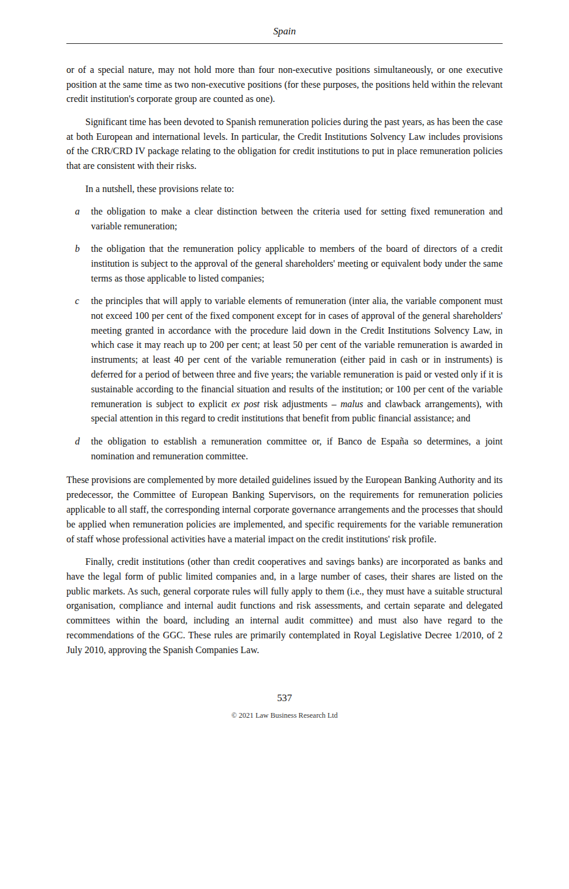Spain
or of a special nature, may not hold more than four non-executive positions simultaneously, or one executive position at the same time as two non-executive positions (for these purposes, the positions held within the relevant credit institution's corporate group are counted as one).
Significant time has been devoted to Spanish remuneration policies during the past years, as has been the case at both European and international levels. In particular, the Credit Institutions Solvency Law includes provisions of the CRR/CRD IV package relating to the obligation for credit institutions to put in place remuneration policies that are consistent with their risks.
In a nutshell, these provisions relate to:
the obligation to make a clear distinction between the criteria used for setting fixed remuneration and variable remuneration;
the obligation that the remuneration policy applicable to members of the board of directors of a credit institution is subject to the approval of the general shareholders' meeting or equivalent body under the same terms as those applicable to listed companies;
the principles that will apply to variable elements of remuneration (inter alia, the variable component must not exceed 100 per cent of the fixed component except for in cases of approval of the general shareholders' meeting granted in accordance with the procedure laid down in the Credit Institutions Solvency Law, in which case it may reach up to 200 per cent; at least 50 per cent of the variable remuneration is awarded in instruments; at least 40 per cent of the variable remuneration (either paid in cash or in instruments) is deferred for a period of between three and five years; the variable remuneration is paid or vested only if it is sustainable according to the financial situation and results of the institution; or 100 per cent of the variable remuneration is subject to explicit ex post risk adjustments – malus and clawback arrangements), with special attention in this regard to credit institutions that benefit from public financial assistance; and
the obligation to establish a remuneration committee or, if Banco de España so determines, a joint nomination and remuneration committee.
These provisions are complemented by more detailed guidelines issued by the European Banking Authority and its predecessor, the Committee of European Banking Supervisors, on the requirements for remuneration policies applicable to all staff, the corresponding internal corporate governance arrangements and the processes that should be applied when remuneration policies are implemented, and specific requirements for the variable remuneration of staff whose professional activities have a material impact on the credit institutions' risk profile.
Finally, credit institutions (other than credit cooperatives and savings banks) are incorporated as banks and have the legal form of public limited companies and, in a large number of cases, their shares are listed on the public markets. As such, general corporate rules will fully apply to them (i.e., they must have a suitable structural organisation, compliance and internal audit functions and risk assessments, and certain separate and delegated committees within the board, including an internal audit committee) and must also have regard to the recommendations of the GGC. These rules are primarily contemplated in Royal Legislative Decree 1/2010, of 2 July 2010, approving the Spanish Companies Law.
537
© 2021 Law Business Research Ltd